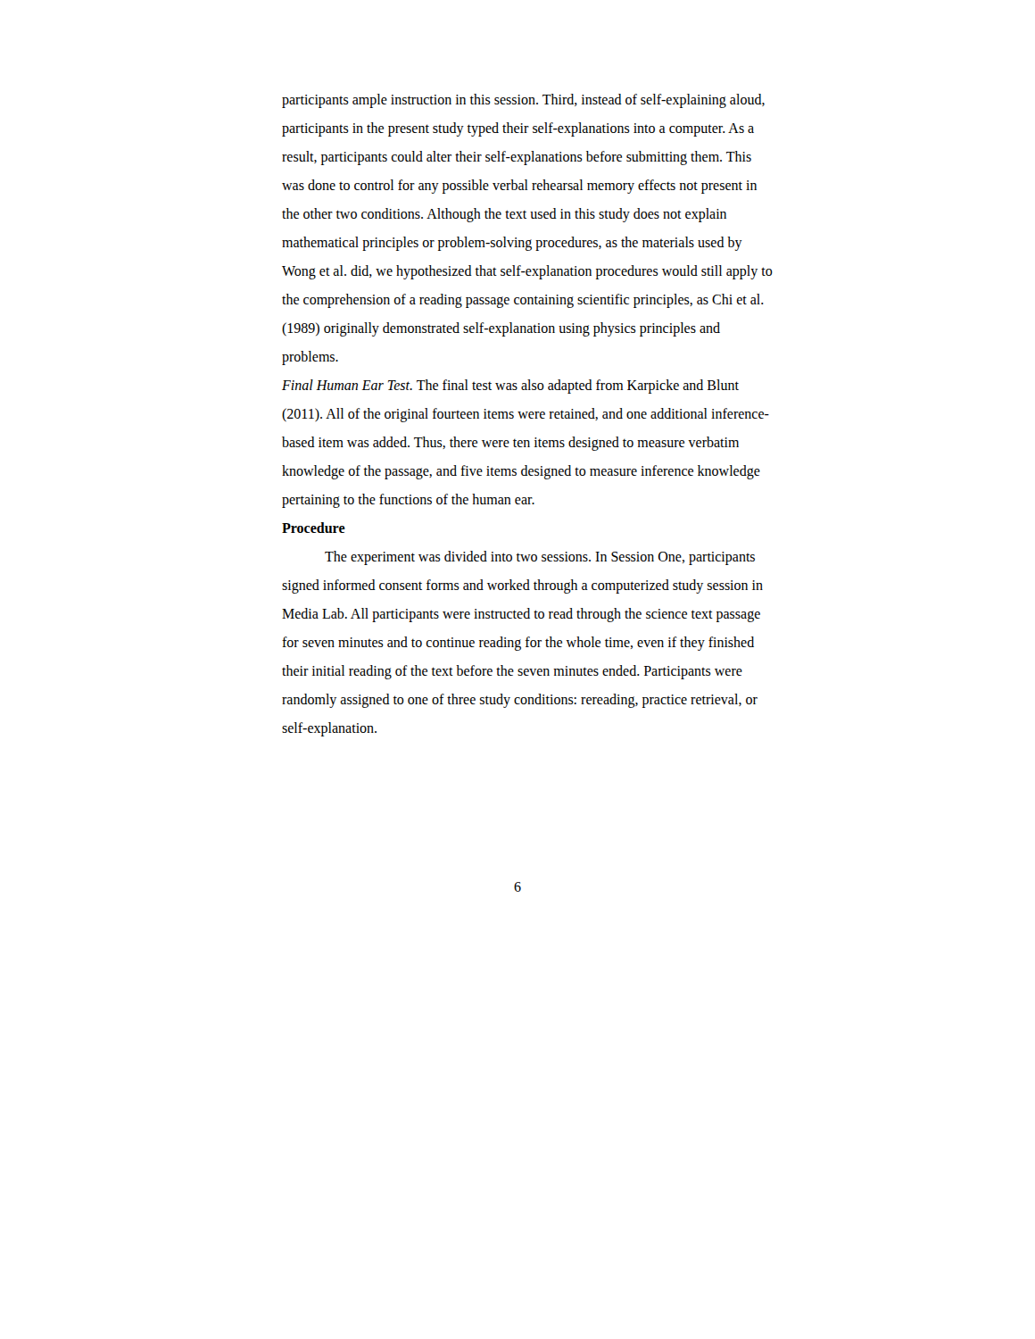participants ample instruction in this session. Third, instead of self-explaining aloud, participants in the present study typed their self-explanations into a computer. As a result, participants could alter their self-explanations before submitting them. This was done to control for any possible verbal rehearsal memory effects not present in the other two conditions. Although the text used in this study does not explain mathematical principles or problem-solving procedures, as the materials used by Wong et al. did, we hypothesized that self-explanation procedures would still apply to the comprehension of a reading passage containing scientific principles, as Chi et al. (1989) originally demonstrated self-explanation using physics principles and problems.
Final Human Ear Test. The final test was also adapted from Karpicke and Blunt (2011). All of the original fourteen items were retained, and one additional inference-based item was added. Thus, there were ten items designed to measure verbatim knowledge of the passage, and five items designed to measure inference knowledge pertaining to the functions of the human ear.
Procedure
The experiment was divided into two sessions. In Session One, participants signed informed consent forms and worked through a computerized study session in Media Lab. All participants were instructed to read through the science text passage for seven minutes and to continue reading for the whole time, even if they finished their initial reading of the text before the seven minutes ended. Participants were randomly assigned to one of three study conditions: rereading, practice retrieval, or self-explanation.
6